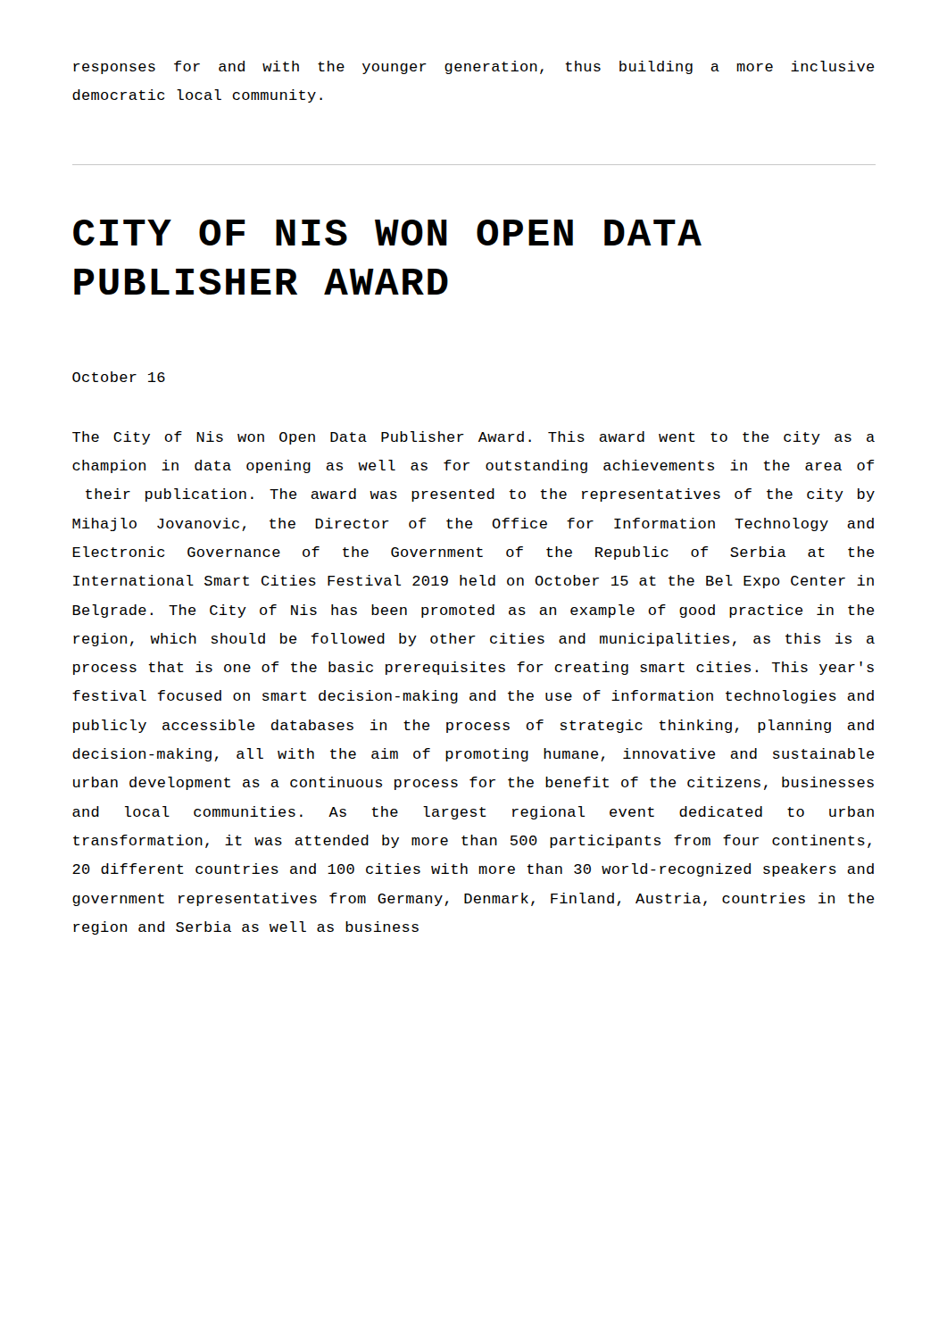responses for and with the younger generation, thus building a more inclusive democratic local community.
City of Nis Won Open Data Publisher Award
October 16
The City of Nis won Open Data Publisher Award. This award went to the city as a champion in data opening as well as for outstanding achievements in the area of their publication. The award was presented to the representatives of the city by Mihajlo Jovanovic, the Director of the Office for Information Technology and Electronic Governance of the Government of the Republic of Serbia at the International Smart Cities Festival 2019 held on October 15 at the Bel Expo Center in Belgrade. The City of Nis has been promoted as an example of good practice in the region, which should be followed by other cities and municipalities, as this is a process that is one of the basic prerequisites for creating smart cities. This year's festival focused on smart decision-making and the use of information technologies and publicly accessible databases in the process of strategic thinking, planning and decision-making, all with the aim of promoting humane, innovative and sustainable urban development as a continuous process for the benefit of the citizens, businesses and local communities. As the largest regional event dedicated to urban transformation, it was attended by more than 500 participants from four continents, 20 different countries and 100 cities with more than 30 world-recognized speakers and government representatives from Germany, Denmark, Finland, Austria, countries in the region and Serbia as well as business